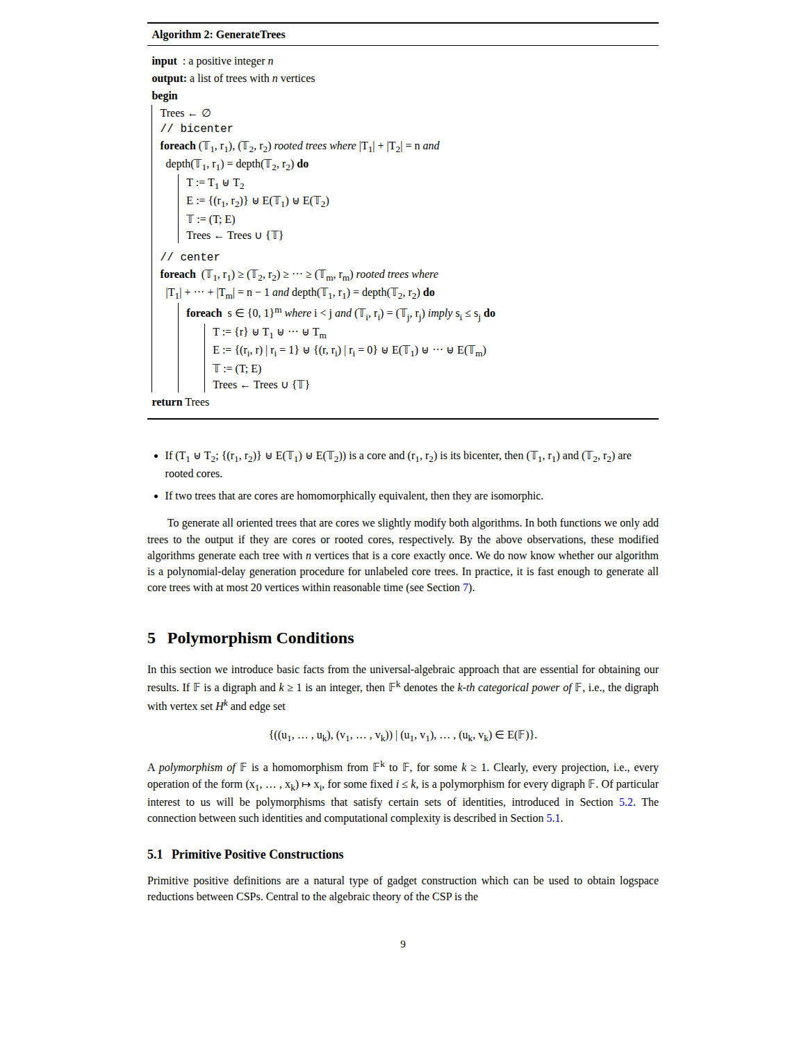Algorithm 2: GenerateTrees
input : a positive integer n
output: a list of trees with n vertices
begin
Trees ← ∅
// bicenter
foreach (𝕋1, r1), (𝕋2, r2) rooted trees where |T1| + |T2| = n and
depth(𝕋1, r1) = depth(𝕋2, r2) do
T := T1 ⊎ T2
E := {(r1, r2)} ⊎ E(𝕋1) ⊎ E(𝕋2)
𝕋 := (T; E)
Trees ← Trees ∪ {𝕋}
// center
foreach (𝕋1, r1) ≥ (𝕋2, r2) ≥ ··· ≥ (𝕋m, rm) rooted trees where
|T1| + ··· + |Tm| = n − 1 and depth(𝕋1, r1) = depth(𝕋2, r2) do
foreach s ∈ {0, 1}m where i < j and (𝕋i, ri) = (𝕋j, rj) imply si ≤ sj do
T := {r} ⊎ T1 ⊎ ··· ⊎ Tm
E := {(ri, r) | ri = 1} ⊎ {(r, ri) | ri = 0} ⊎ E(𝕋1) ⊎ ··· ⊎ E(𝕋m)
𝕋 := (T; E)
Trees ← Trees ∪ {𝕋}
return Trees
If (T1 ⊎ T2; {(r1, r2)} ⊎ E(𝕋1) ⊎ E(𝕋2)) is a core and (r1, r2) is its bicenter, then (𝕋1, r1) and (𝕋2, r2) are rooted cores.
If two trees that are cores are homomorphically equivalent, then they are isomorphic.
To generate all oriented trees that are cores we slightly modify both algorithms. In both functions we only add trees to the output if they are cores or rooted cores, respectively. By the above observations, these modified algorithms generate each tree with n vertices that is a core exactly once. We do now know whether our algorithm is a polynomial-delay generation procedure for unlabeled core trees. In practice, it is fast enough to generate all core trees with at most 20 vertices within reasonable time (see Section 7).
5 Polymorphism Conditions
In this section we introduce basic facts from the universal-algebraic approach that are essential for obtaining our results. If 𝔽 is a digraph and k ≥ 1 is an integer, then 𝔽k denotes the k-th categorical power of 𝔽, i.e., the digraph with vertex set Hk and edge set
{((u1, … , uk), (v1, … , vk)) | (u1, v1), … , (uk, vk) ∈ E(𝔽)}.
A polymorphism of 𝔽 is a homomorphism from 𝔽k to 𝔽, for some k ≥ 1. Clearly, every projection, i.e., every operation of the form (x1, … , xk) ↦ xi, for some fixed i ≤ k, is a polymorphism for every digraph 𝔽. Of particular interest to us will be polymorphisms that satisfy certain sets of identities, introduced in Section 5.2. The connection between such identities and computational complexity is described in Section 5.1.
5.1 Primitive Positive Constructions
Primitive positive definitions are a natural type of gadget construction which can be used to obtain logspace reductions between CSPs. Central to the algebraic theory of the CSP is the
9